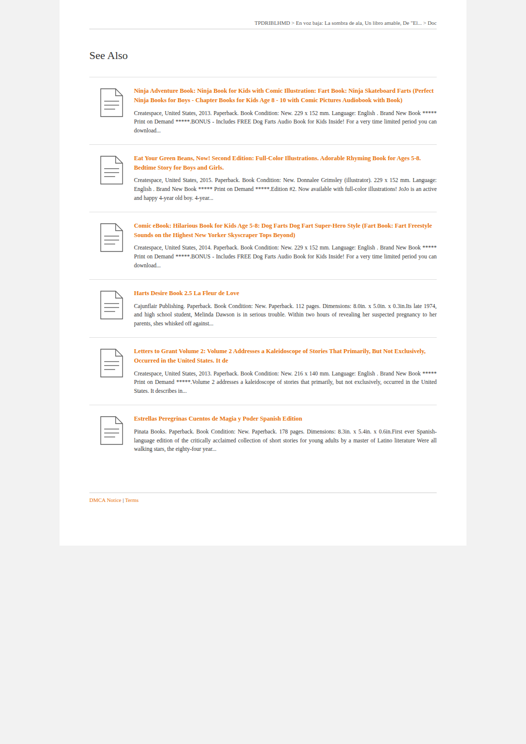TPDRIBLHMD > En voz baja: La sombra de ala, Un libro amable, De "El... > Doc
See Also
Ninja Adventure Book: Ninja Book for Kids with Comic Illustration: Fart Book: Ninja Skateboard Farts (Perfect Ninja Books for Boys - Chapter Books for Kids Age 8 - 10 with Comic Pictures Audiobook with Book)
Createspace, United States, 2013. Paperback. Book Condition: New. 229 x 152 mm. Language: English . Brand New Book ***** Print on Demand *****.BONUS - Includes FREE Dog Farts Audio Book for Kids Inside! For a very time limited period you can download...
Eat Your Green Beans, Now! Second Edition: Full-Color Illustrations. Adorable Rhyming Book for Ages 5-8. Bedtime Story for Boys and Girls.
Createspace, United States, 2015. Paperback. Book Condition: New. Donnalee Grimsley (illustrator). 229 x 152 mm. Language: English . Brand New Book ***** Print on Demand *****.Edition #2. Now available with full-color illustrations! JoJo is an active and happy 4-year old boy. 4-year...
Comic eBook: Hilarious Book for Kids Age 5-8: Dog Farts Dog Fart Super-Hero Style (Fart Book: Fart Freestyle Sounds on the Highest New Yorker Skyscraper Tops Beyond)
Createspace, United States, 2014. Paperback. Book Condition: New. 229 x 152 mm. Language: English . Brand New Book ***** Print on Demand *****.BONUS - Includes FREE Dog Farts Audio Book for Kids Inside! For a very time limited period you can download...
Harts Desire Book 2.5 La Fleur de Love
Cajunflair Publishing. Paperback. Book Condition: New. Paperback. 112 pages. Dimensions: 8.0in. x 5.0in. x 0.3in.Its late 1974, and high school student, Melinda Dawson is in serious trouble. Within two hours of revealing her suspected pregnancy to her parents, shes whisked off against...
Letters to Grant Volume 2: Volume 2 Addresses a Kaleidoscope of Stories That Primarily, But Not Exclusively, Occurred in the United States. It de
Createspace, United States, 2013. Paperback. Book Condition: New. 216 x 140 mm. Language: English . Brand New Book ***** Print on Demand *****.Volume 2 addresses a kaleidoscope of stories that primarily, but not exclusively, occurred in the United States. It describes in...
Estrellas Peregrinas Cuentos de Magia y Poder Spanish Edition
Pinata Books. Paperback. Book Condition: New. Paperback. 178 pages. Dimensions: 8.3in. x 5.4in. x 0.6in.First ever Spanish-language edition of the critically acclaimed collection of short stories for young adults by a master of Latino literature Were all walking stars, the eighty-four year...
DMCA Notice | Terms